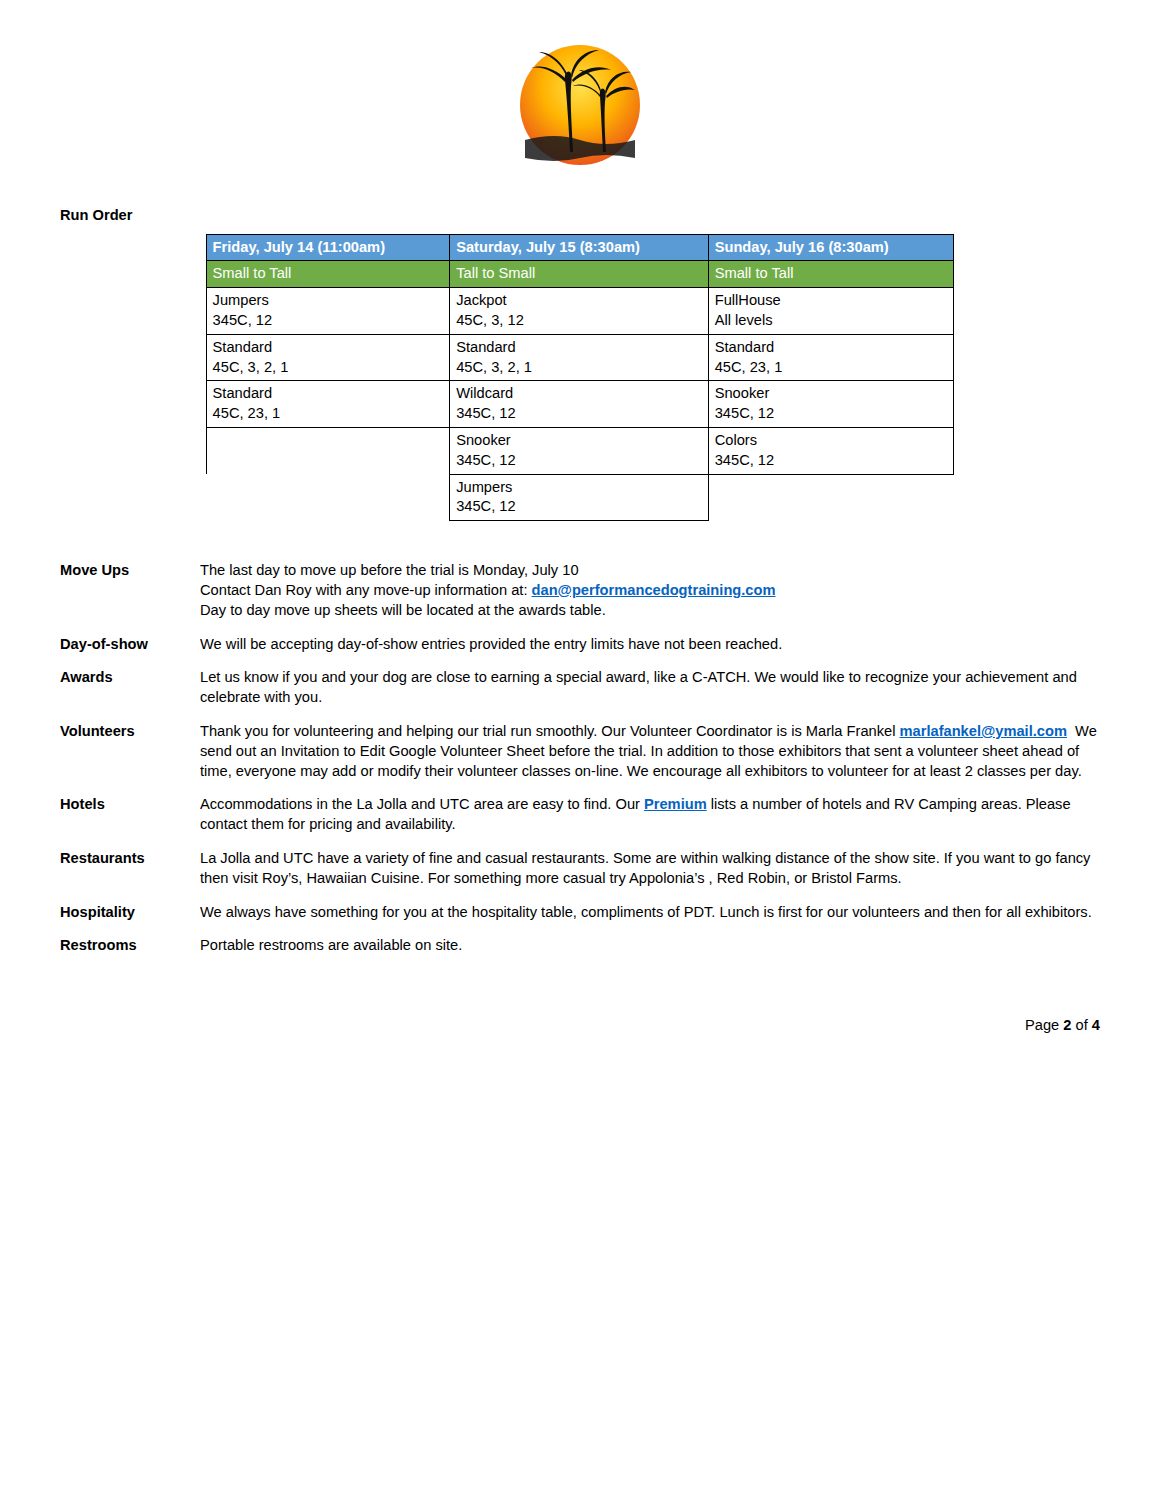Run Order
| Friday, July 14 (11:00am) | Saturday, July 15 (8:30am) | Sunday, July 16 (8:30am) |
| --- | --- | --- |
| Small to Tall | Tall to Small | Small to Tall |
| Jumpers 345C, 12 | Jackpot 45C, 3, 12 | FullHouse All levels |
| Standard 45C, 3, 2, 1 | Standard 45C, 3, 2, 1 | Standard 45C, 23, 1 |
| Standard 45C, 23, 1 | Wildcard 345C, 12 | Snooker 345C, 12 |
| | Snooker 345C, 12 | Colors 345C, 12 |
| | Jumpers 345C, 12 | |
Move Ups
The last day to move up before the trial is Monday, July 10
Contact Dan Roy with any move-up information at: dan@performancedogtraining.com
Day to day move up sheets will be located at the awards table.
Day-of-show
We will be accepting day-of-show entries provided the entry limits have not been reached.
Awards
Let us know if you and your dog are close to earning a special award, like a C-ATCH. We would like to recognize your achievement and celebrate with you.
Volunteers
Thank you for volunteering and helping our trial run smoothly. Our Volunteer Coordinator is is Marla Frankel marlafankel@ymail.com We send out an Invitation to Edit Google Volunteer Sheet before the trial. In addition to those exhibitors that sent a volunteer sheet ahead of time, everyone may add or modify their volunteer classes on-line. We encourage all exhibitors to volunteer for at least 2 classes per day.
Hotels
Accommodations in the La Jolla and UTC area are easy to find. Our Premium lists a number of hotels and RV Camping areas. Please contact them for pricing and availability.
Restaurants
La Jolla and UTC have a variety of fine and casual restaurants. Some are within walking distance of the show site. If you want to go fancy then visit Roy’s, Hawaiian Cuisine. For something more casual try Appolonia’s , Red Robin, or Bristol Farms.
Hospitality
We always have something for you at the hospitality table, compliments of PDT. Lunch is first for our volunteers and then for all exhibitors.
Restrooms
Portable restrooms are available on site.
Page 2 of 4